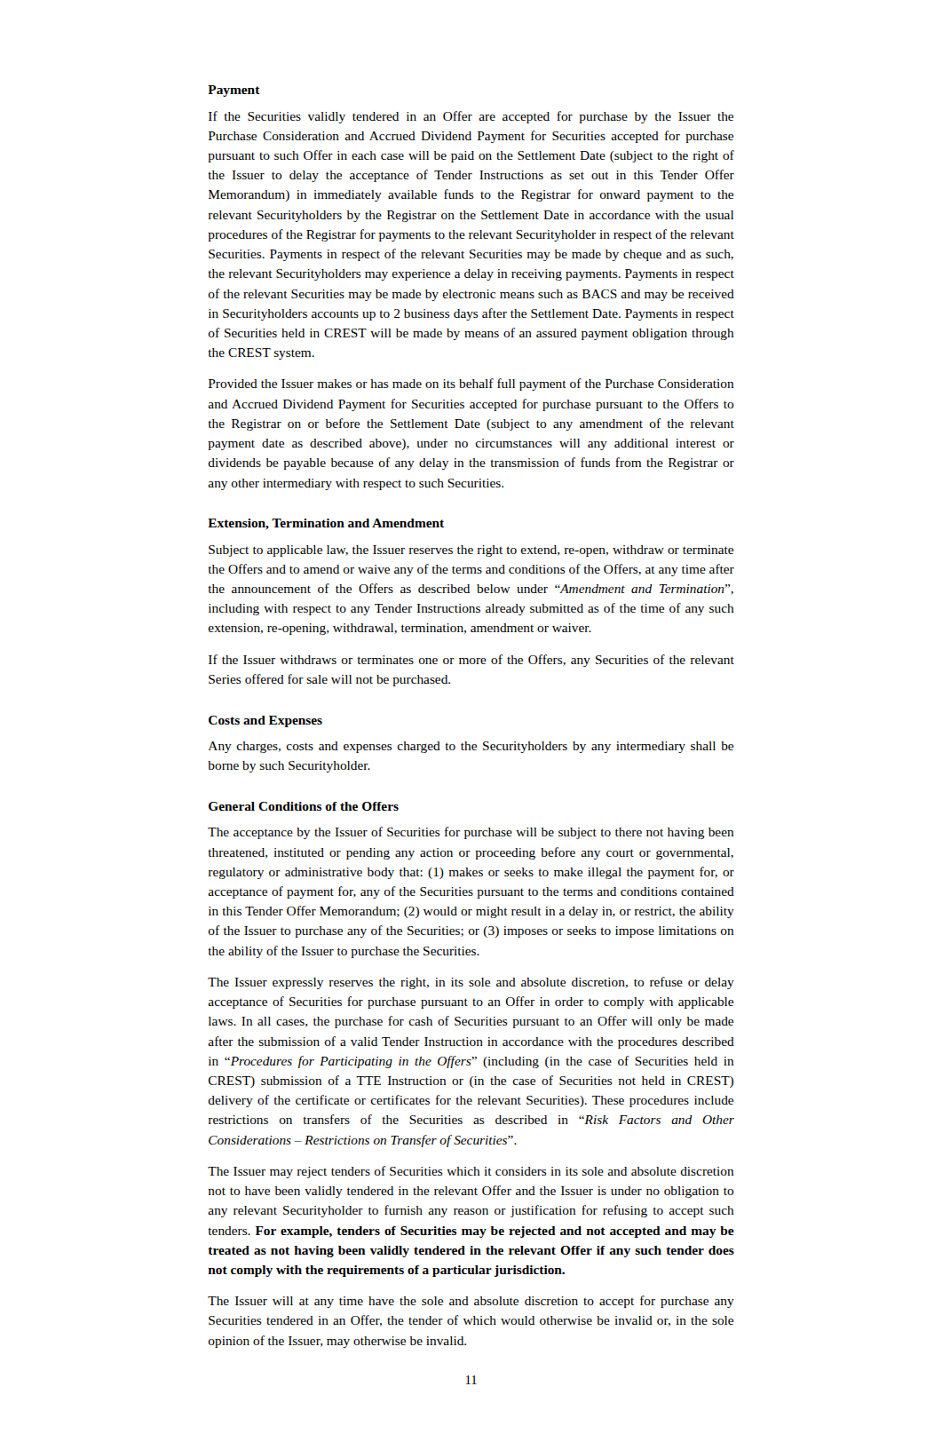Payment
If the Securities validly tendered in an Offer are accepted for purchase by the Issuer the Purchase Consideration and Accrued Dividend Payment for Securities accepted for purchase pursuant to such Offer in each case will be paid on the Settlement Date (subject to the right of the Issuer to delay the acceptance of Tender Instructions as set out in this Tender Offer Memorandum) in immediately available funds to the Registrar for onward payment to the relevant Securityholders by the Registrar on the Settlement Date in accordance with the usual procedures of the Registrar for payments to the relevant Securityholder in respect of the relevant Securities. Payments in respect of the relevant Securities may be made by cheque and as such, the relevant Securityholders may experience a delay in receiving payments. Payments in respect of the relevant Securities may be made by electronic means such as BACS and may be received in Securityholders accounts up to 2 business days after the Settlement Date. Payments in respect of Securities held in CREST will be made by means of an assured payment obligation through the CREST system.
Provided the Issuer makes or has made on its behalf full payment of the Purchase Consideration and Accrued Dividend Payment for Securities accepted for purchase pursuant to the Offers to the Registrar on or before the Settlement Date (subject to any amendment of the relevant payment date as described above), under no circumstances will any additional interest or dividends be payable because of any delay in the transmission of funds from the Registrar or any other intermediary with respect to such Securities.
Extension, Termination and Amendment
Subject to applicable law, the Issuer reserves the right to extend, re-open, withdraw or terminate the Offers and to amend or waive any of the terms and conditions of the Offers, at any time after the announcement of the Offers as described below under “Amendment and Termination”, including with respect to any Tender Instructions already submitted as of the time of any such extension, re-opening, withdrawal, termination, amendment or waiver.
If the Issuer withdraws or terminates one or more of the Offers, any Securities of the relevant Series offered for sale will not be purchased.
Costs and Expenses
Any charges, costs and expenses charged to the Securityholders by any intermediary shall be borne by such Securityholder.
General Conditions of the Offers
The acceptance by the Issuer of Securities for purchase will be subject to there not having been threatened, instituted or pending any action or proceeding before any court or governmental, regulatory or administrative body that: (1) makes or seeks to make illegal the payment for, or acceptance of payment for, any of the Securities pursuant to the terms and conditions contained in this Tender Offer Memorandum; (2) would or might result in a delay in, or restrict, the ability of the Issuer to purchase any of the Securities; or (3) imposes or seeks to impose limitations on the ability of the Issuer to purchase the Securities.
The Issuer expressly reserves the right, in its sole and absolute discretion, to refuse or delay acceptance of Securities for purchase pursuant to an Offer in order to comply with applicable laws. In all cases, the purchase for cash of Securities pursuant to an Offer will only be made after the submission of a valid Tender Instruction in accordance with the procedures described in “Procedures for Participating in the Offers” (including (in the case of Securities held in CREST) submission of a TTE Instruction or (in the case of Securities not held in CREST) delivery of the certificate or certificates for the relevant Securities). These procedures include restrictions on transfers of the Securities as described in “Risk Factors and Other Considerations – Restrictions on Transfer of Securities”.
The Issuer may reject tenders of Securities which it considers in its sole and absolute discretion not to have been validly tendered in the relevant Offer and the Issuer is under no obligation to any relevant Securityholder to furnish any reason or justification for refusing to accept such tenders. For example, tenders of Securities may be rejected and not accepted and may be treated as not having been validly tendered in the relevant Offer if any such tender does not comply with the requirements of a particular jurisdiction.
The Issuer will at any time have the sole and absolute discretion to accept for purchase any Securities tendered in an Offer, the tender of which would otherwise be invalid or, in the sole opinion of the Issuer, may otherwise be invalid.
11